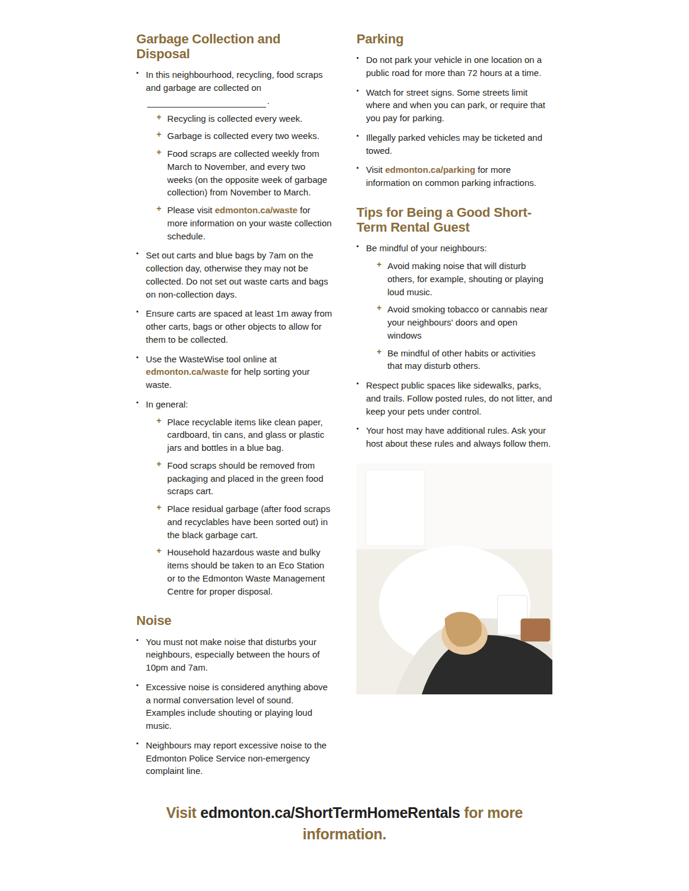Garbage Collection and Disposal
In this neighbourhood, recycling, food scraps and garbage are collected on .
Recycling is collected every week.
Garbage is collected every two weeks.
Food scraps are collected weekly from March to November, and every two weeks (on the opposite week of garbage collection) from November to March.
Please visit edmonton.ca/waste for more information on your waste collection schedule.
Set out carts and blue bags by 7am on the collection day, otherwise they may not be collected. Do not set out waste carts and bags on non-collection days.
Ensure carts are spaced at least 1m away from other carts, bags or other objects to allow for them to be collected.
Use the WasteWise tool online at edmonton.ca/waste for help sorting your waste.
In general:
Place recyclable items like clean paper, cardboard, tin cans, and glass or plastic jars and bottles in a blue bag.
Food scraps should be removed from packaging and placed in the green food scraps cart.
Place residual garbage (after food scraps and recyclables have been sorted out) in the black garbage cart.
Household hazardous waste and bulky items should be taken to an Eco Station or to the Edmonton Waste Management Centre for proper disposal.
Noise
You must not make noise that disturbs your neighbours, especially between the hours of 10pm and 7am.
Excessive noise is considered anything above a normal conversation level of sound. Examples include shouting or playing loud music.
Neighbours may report excessive noise to the Edmonton Police Service non-emergency complaint line.
Parking
Do not park your vehicle in one location on a public road for more than 72 hours at a time.
Watch for street signs. Some streets limit where and when you can park, or require that you pay for parking.
Illegally parked vehicles may be ticketed and towed.
Visit edmonton.ca/parking for more information on common parking infractions.
Tips for Being a Good Short-Term Rental Guest
Be mindful of your neighbours:
Avoid making noise that will disturb others, for example, shouting or playing loud music.
Avoid smoking tobacco or cannabis near your neighbours' doors and open windows
Be mindful of other habits or activities that may disturb others.
Respect public spaces like sidewalks, parks, and trails. Follow posted rules, do not litter, and keep your pets under control.
Your host may have additional rules. Ask your host about these rules and always follow them.
Visit edmonton.ca/ShortTermHomeRentals for more information.